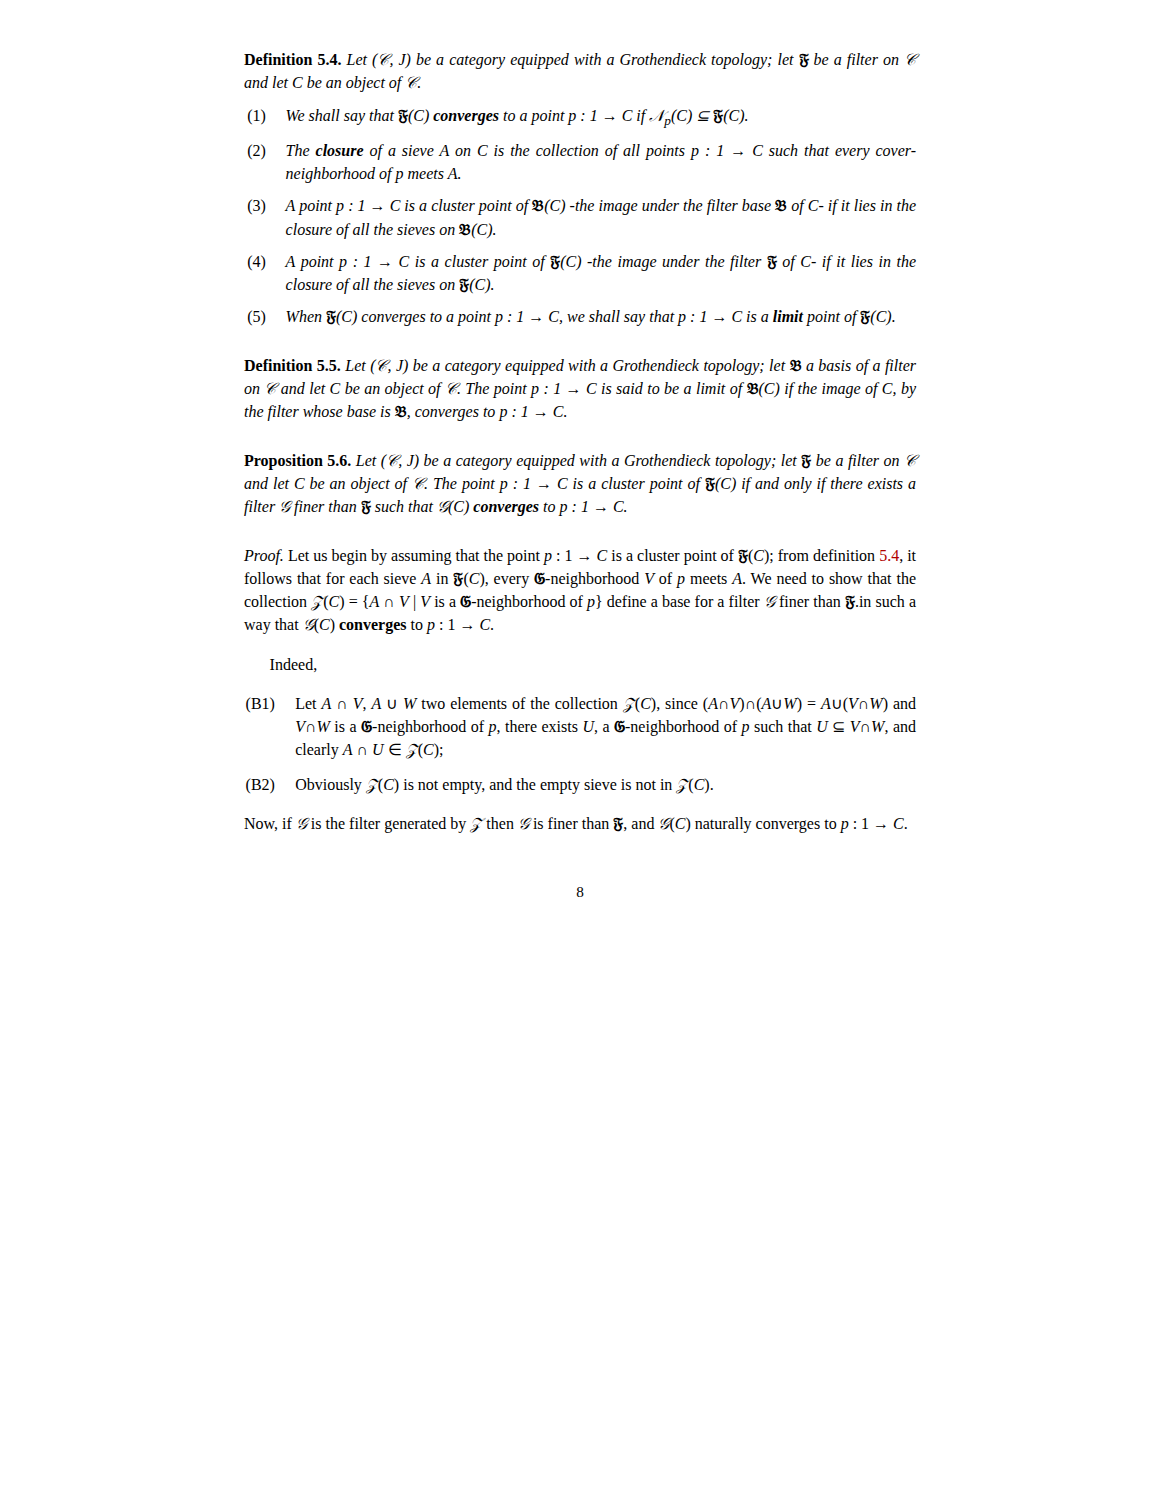Definition 5.4. Let (𝒞, J) be a category equipped with a Grothendieck topology; let 𝔉 be a filter on 𝒞 and let C be an object of 𝒞.
We shall say that 𝔉(C) converges to a point p : 1 → C if 𝒩p(C) ⊆ 𝔉(C).
The closure of a sieve A on C is the collection of all points p : 1 → C such that every cover-neighborhood of p meets A.
A point p : 1 → C is a cluster point of 𝔅(C) -the image under the filter base 𝔅 of C- if it lies in the closure of all the sieves on 𝔅(C).
A point p : 1 → C is a cluster point of 𝔉(C) -the image under the filter 𝔉 of C- if it lies in the closure of all the sieves on 𝔉(C).
When 𝔉(C) converges to a point p : 1 → C, we shall say that p : 1 → C is a limit point of 𝔉(C).
Definition 5.5. Let (𝒞, J) be a category equipped with a Grothendieck topology; let 𝔅 a basis of a filter on 𝒞 and let C be an object of 𝒞. The point p : 1 → C is said to be a limit of 𝔅(C) if the image of C, by the filter whose base is 𝔅, converges to p : 1 → C.
Proposition 5.6. Let (𝒞, J) be a category equipped with a Grothendieck topology; let 𝔉 be a filter on 𝒞 and let C be an object of 𝒞. The point p : 1 → C is a cluster point of 𝔉(C) if and only if there exists a filter 𝒢 finer than 𝔉 such that 𝒢(C) converges to p : 1 → C.
Proof. Let us begin by assuming that the point p : 1 → C is a cluster point of 𝔉(C); from definition 5.4, it follows that for each sieve A in 𝔉(C), every 𝔊-neighborhood V of p meets A. We need to show that the collection 𝒵(C) = {A ∩ V | V is a 𝔊-neighborhood of p} define a base for a filter 𝒢 finer than 𝔉.in such a way that 𝒢(C) converges to p : 1 → C.
Indeed,
Let A ∩ V, A ∪ W two elements of the collection 𝒵(C), since (A∩V)∩(A∪W) = A∪(V∩W) and V∩W is a 𝔊-neighborhood of p, there exists U, a 𝔊-neighborhood of p such that U ⊆ V∩W, and clearly A ∩ U ∈ 𝒵(C);
Obviously 𝒵(C) is not empty, and the empty sieve is not in 𝒵(C).
Now, if 𝒢 is the filter generated by 𝒵 then 𝒢 is finer than 𝔉, and 𝒢(C) naturally converges to p : 1 → C.
8